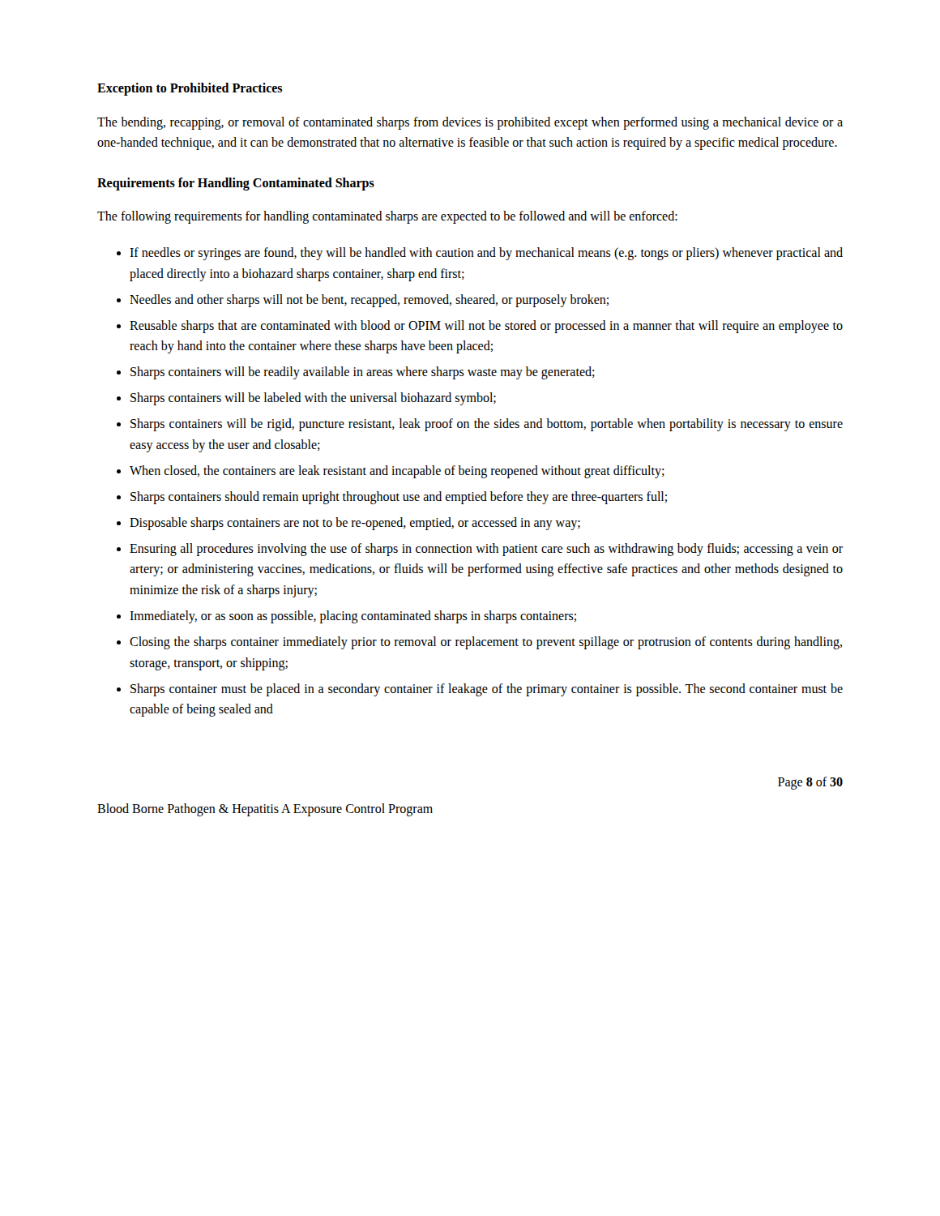Exception to Prohibited Practices
The bending, recapping, or removal of contaminated sharps from devices is prohibited except when performed using a mechanical device or a one-handed technique, and it can be demonstrated that no alternative is feasible or that such action is required by a specific medical procedure.
Requirements for Handling Contaminated Sharps
The following requirements for handling contaminated sharps are expected to be followed and will be enforced:
If needles or syringes are found, they will be handled with caution and by mechanical means (e.g. tongs or pliers) whenever practical and placed directly into a biohazard sharps container, sharp end first;
Needles and other sharps will not be bent, recapped, removed, sheared, or purposely broken;
Reusable sharps that are contaminated with blood or OPIM will not be stored or processed in a manner that will require an employee to reach by hand into the container where these sharps have been placed;
Sharps containers will be readily available in areas where sharps waste may be generated;
Sharps containers will be labeled with the universal biohazard symbol;
Sharps containers will be rigid, puncture resistant, leak proof on the sides and bottom, portable when portability is necessary to ensure easy access by the user and closable;
When closed, the containers are leak resistant and incapable of being reopened without great difficulty;
Sharps containers should remain upright throughout use and emptied before they are three-quarters full;
Disposable sharps containers are not to be re-opened, emptied, or accessed in any way;
Ensuring all procedures involving the use of sharps in connection with patient care such as withdrawing body fluids; accessing a vein or artery; or administering vaccines, medications, or fluids will be performed using effective safe practices and other methods designed to minimize the risk of a sharps injury;
Immediately, or as soon as possible, placing contaminated sharps in sharps containers;
Closing the sharps container immediately prior to removal or replacement to prevent spillage or protrusion of contents during handling, storage, transport, or shipping;
Sharps container must be placed in a secondary container if leakage of the primary container is possible. The second container must be capable of being sealed and
Page 8 of 30
Blood Borne Pathogen & Hepatitis A Exposure Control Program